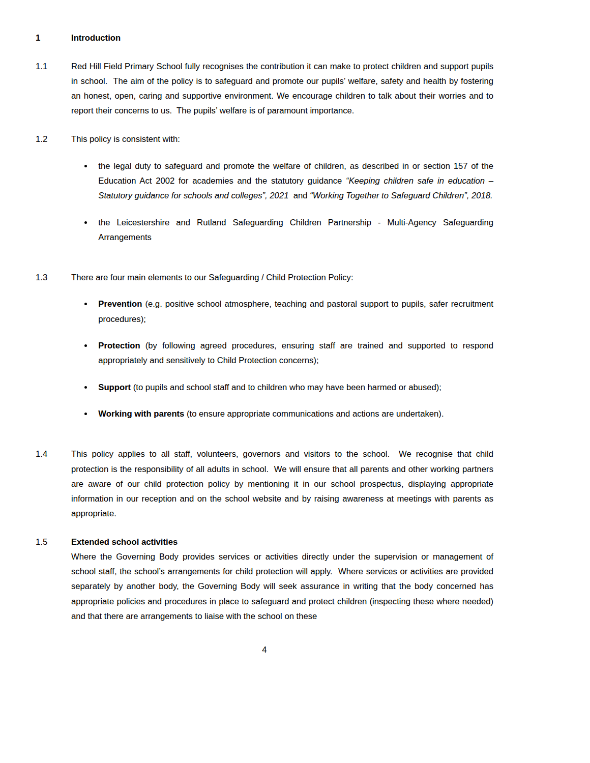1 Introduction
1.1
Red Hill Field Primary School fully recognises the contribution it can make to protect children and support pupils in school. The aim of the policy is to safeguard and promote our pupils’ welfare, safety and health by fostering an honest, open, caring and supportive environment. We encourage children to talk about their worries and to report their concerns to us. The pupils’ welfare is of paramount importance.
1.2
This policy is consistent with:
the legal duty to safeguard and promote the welfare of children, as described in or section 157 of the Education Act 2002 for academies and the statutory guidance “Keeping children safe in education – Statutory guidance for schools and colleges”, 2021 and “Working Together to Safeguard Children”, 2018.
the Leicestershire and Rutland Safeguarding Children Partnership - Multi-Agency Safeguarding Arrangements
1.3
There are four main elements to our Safeguarding / Child Protection Policy:
Prevention (e.g. positive school atmosphere, teaching and pastoral support to pupils, safer recruitment procedures);
Protection (by following agreed procedures, ensuring staff are trained and supported to respond appropriately and sensitively to Child Protection concerns);
Support (to pupils and school staff and to children who may have been harmed or abused);
Working with parents (to ensure appropriate communications and actions are undertaken).
1.4
This policy applies to all staff, volunteers, governors and visitors to the school. We recognise that child protection is the responsibility of all adults in school. We will ensure that all parents and other working partners are aware of our child protection policy by mentioning it in our school prospectus, displaying appropriate information in our reception and on the school website and by raising awareness at meetings with parents as appropriate.
1.5
Extended school activities Where the Governing Body provides services or activities directly under the supervision or management of school staff, the school’s arrangements for child protection will apply. Where services or activities are provided separately by another body, the Governing Body will seek assurance in writing that the body concerned has appropriate policies and procedures in place to safeguard and protect children (inspecting these where needed) and that there are arrangements to liaise with the school on these
4